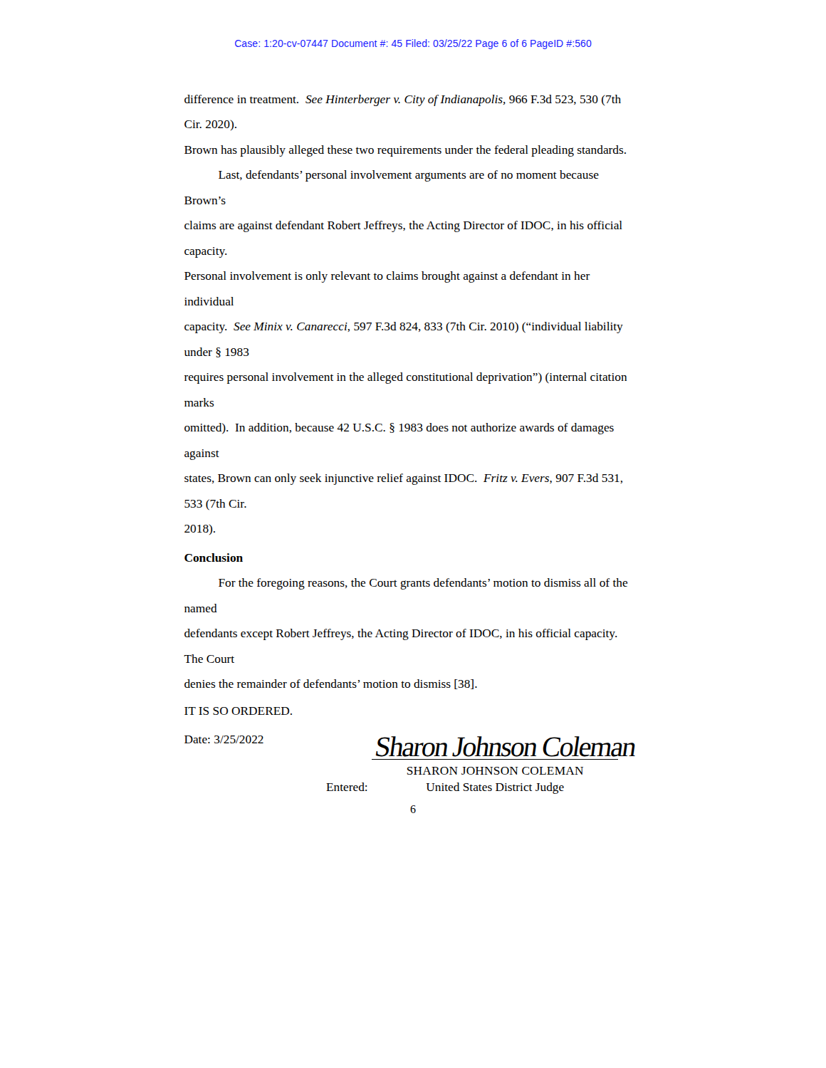Case: 1:20-cv-07447 Document #: 45 Filed: 03/25/22 Page 6 of 6 PageID #:560
difference in treatment. See Hinterberger v. City of Indianapolis, 966 F.3d 523, 530 (7th Cir. 2020).
Brown has plausibly alleged these two requirements under the federal pleading standards.
Last, defendants’ personal involvement arguments are of no moment because Brown’s
claims are against defendant Robert Jeffreys, the Acting Director of IDOC, in his official capacity.
Personal involvement is only relevant to claims brought against a defendant in her individual
capacity. See Minix v. Canarecci, 597 F.3d 824, 833 (7th Cir. 2010) (“individual liability under § 1983
requires personal involvement in the alleged constitutional deprivation”) (internal citation marks
omitted). In addition, because 42 U.S.C. § 1983 does not authorize awards of damages against
states, Brown can only seek injunctive relief against IDOC. Fritz v. Evers, 907 F.3d 531, 533 (7th Cir.
2018).
Conclusion
For the foregoing reasons, the Court grants defendants’ motion to dismiss all of the named
defendants except Robert Jeffreys, the Acting Director of IDOC, in his official capacity. The Court
denies the remainder of defendants’ motion to dismiss [38].
IT IS SO ORDERED.
Date: 3/25/2022
Entered:
Sharon Johnson Coleman
SHARON JOHNSON COLEMAN
United States District Judge
6